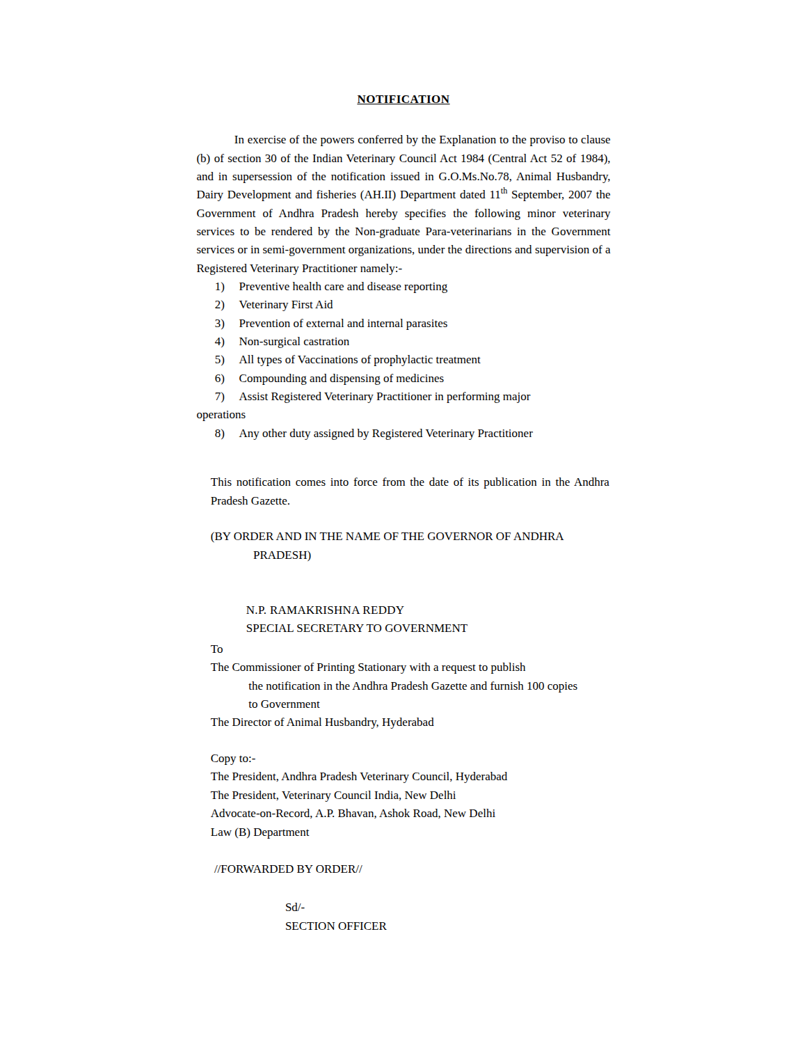NOTIFICATION
In exercise of the powers conferred by the Explanation to the proviso to clause (b) of section 30 of the Indian Veterinary Council Act 1984 (Central Act 52 of 1984), and in supersession of the notification issued in G.O.Ms.No.78, Animal Husbandry, Dairy Development and fisheries (AH.II) Department dated 11th September, 2007 the Government of Andhra Pradesh hereby specifies the following minor veterinary services to be rendered by the Non-graduate Para-veterinarians in the Government services or in semi-government organizations, under the directions and supervision of a Registered Veterinary Practitioner namely:-
1) Preventive health care and disease reporting
2) Veterinary First Aid
3) Prevention of external and internal parasites
4) Non-surgical castration
5) All types of Vaccinations of prophylactic treatment
6) Compounding and dispensing of medicines
7) Assist Registered Veterinary Practitioner in performing major
operations
8) Any other duty assigned by Registered Veterinary Practitioner
This notification comes into force from the date of its publication in the Andhra Pradesh Gazette.
(BY ORDER AND IN THE NAME OF THE GOVERNOR OF ANDHRA
PRADESH)
N.P. RAMAKRISHNA REDDY
SPECIAL SECRETARY TO GOVERNMENT
To
The Commissioner of Printing Stationary with a request to publish
the notification in the Andhra Pradesh Gazette and furnish 100 copies
to Government
The Director of Animal Husbandry, Hyderabad
Copy to:-
The President, Andhra Pradesh Veterinary Council, Hyderabad
The President, Veterinary Council India, New Delhi
Advocate-on-Record, A.P. Bhavan, Ashok Road, New Delhi
Law (B) Department
//FORWARDED BY ORDER//
Sd/-
SECTION OFFICER